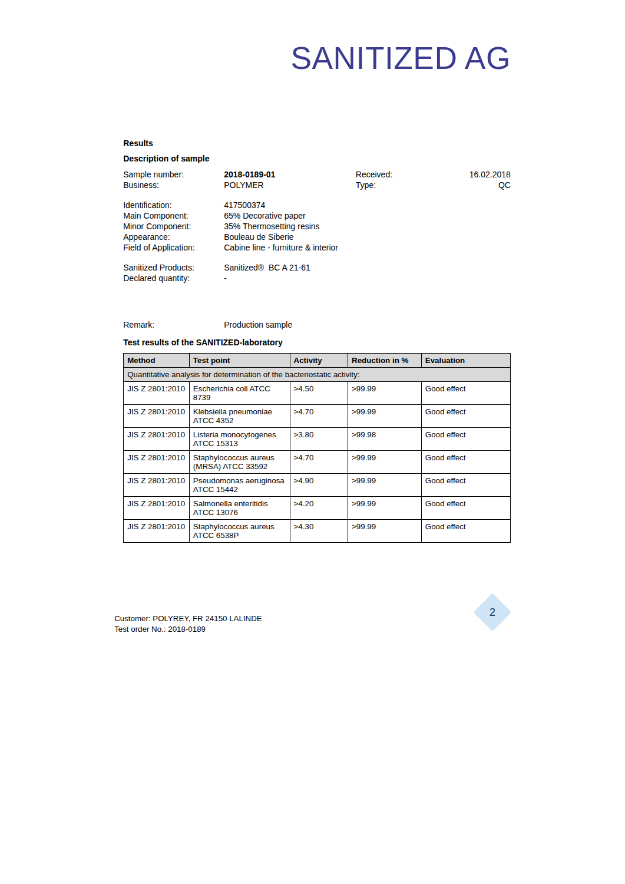SANITIZED AG
Results
Description of sample
| Sample number: | 2018-0189-01 | Received: | 16.02.2018 |
| Business: | POLYMER | Type: | QC |
| Identification: | 417500374 |
| Main Component: | 65% Decorative paper |
| Minor Component: | 35% Thermosetting resins |
| Appearance: | Bouleau de Siberie |
| Field of Application: | Cabine line - furniture & interior |
| Sanitized Products: | Sanitized® BC A 21-61 |
| Declared quantity: | - |
Remark: Production sample
Test results of the SANITIZED-laboratory
| Quantitative analysis for determination of the bacteriostatic activity: |
| Method | Test point | Activity | Reduction in % | Evaluation |
| JIS Z 2801:2010 | Escherichia coli ATCC 8739 | >4.50 | >99.99 | Good effect |
| JIS Z 2801:2010 | Klebsiella pneumoniae ATCC 4352 | >4.70 | >99.99 | Good effect |
| JIS Z 2801:2010 | Listeria monocytogenes ATCC 15313 | >3.80 | >99.98 | Good effect |
| JIS Z 2801:2010 | Staphylococcus aureus (MRSA) ATCC 33592 | >4.70 | >99.99 | Good effect |
| JIS Z 2801:2010 | Pseudomonas aeruginosa ATCC 15442 | >4.90 | >99.99 | Good effect |
| JIS Z 2801:2010 | Salmonella enteritidis ATCC 13076 | >4.20 | >99.99 | Good effect |
| JIS Z 2801:2010 | Staphylococcus aureus ATCC 6538P | >4.30 | >99.99 | Good effect |
Customer: POLYREY, FR 24150 LALINDE
Test order No.: 2018-0189
2